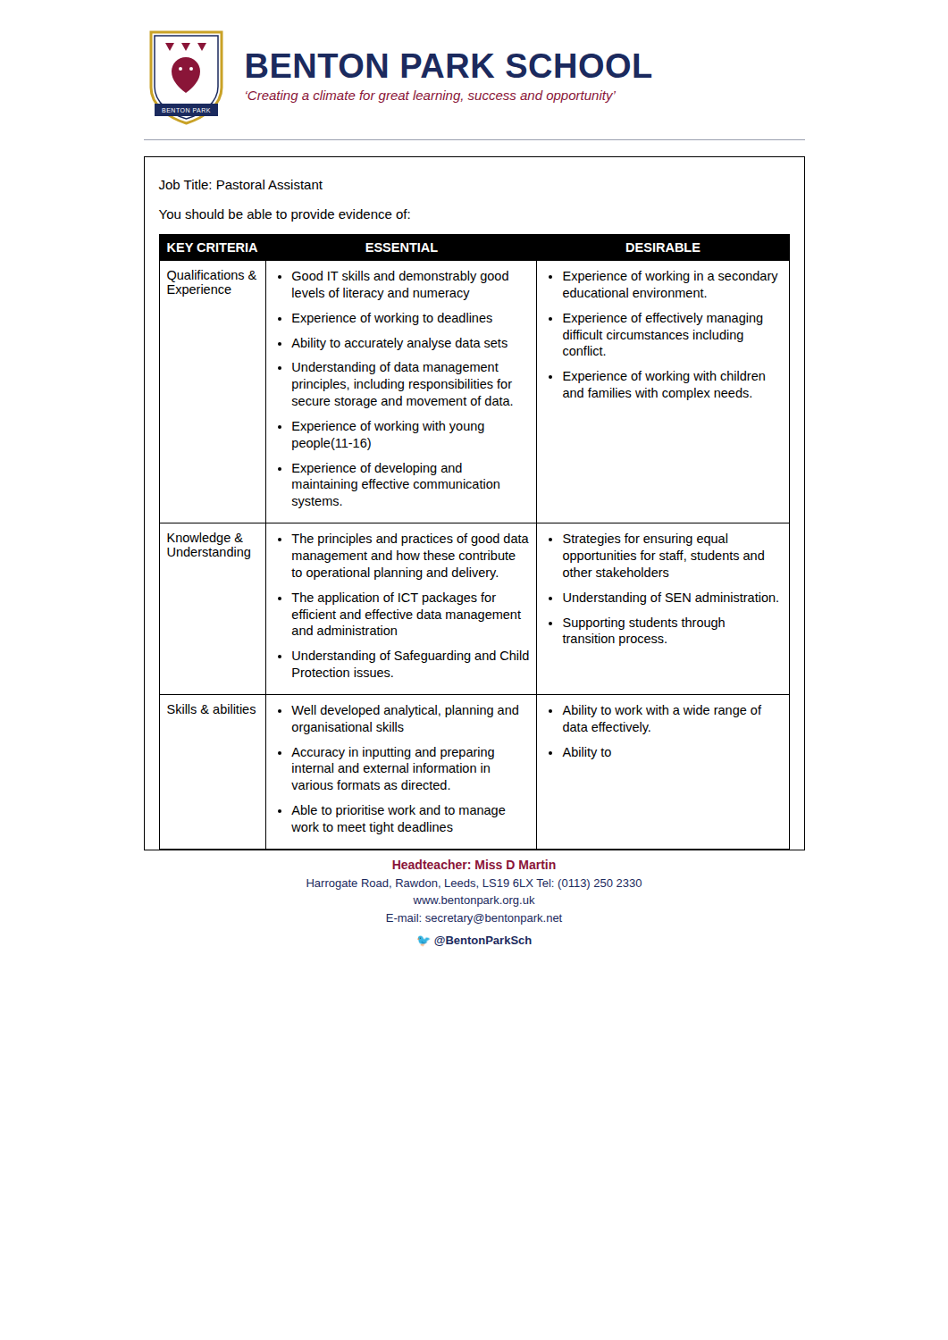BENTON PARK
BENTON PARK SCHOOL
‘Creating a climate for great learning, success and opportunity’
Job Title: Pastoral Assistant
You should be able to provide evidence of:
| KEY CRITERIA | ESSENTIAL | DESIRABLE |
| --- | --- | --- |
| Qualifications & Experience | Good IT skills and demonstrably good levels of literacy and numeracy Experience of working to deadlines Ability to accurately analyse data sets Understanding of data management principles, including responsibilities for secure storage and movement of data. Experience of working with young people(11-16) Experience of developing and maintaining effective communication systems. | Experience of working in a secondary educational environment. Experience of effectively managing difficult circumstances including conflict. Experience of working with children and families with complex needs. |
| Knowledge & Understanding | The principles and practices of good data management and how these contribute to operational planning and delivery. The application of ICT packages for efficient and effective data management and administration Understanding of Safeguarding and Child Protection issues. | Strategies for ensuring equal opportunities for staff, students and other stakeholders Understanding of SEN administration. Supporting students through transition process. |
| Skills & abilities | Well developed analytical, planning and organisational skills Accuracy in inputting and preparing internal and external information in various formats as directed. Able to prioritise work and to manage work to meet tight deadlines | Ability to work with a wide range of data effectively. Ability to |
Headteacher: Miss D Martin
Harrogate Road, Rawdon, Leeds, LS19 6LX Tel: (0113) 250 2330
www.bentonpark.org.uk
E-mail: secretary@bentonpark.net
🐦@BentonParkSch